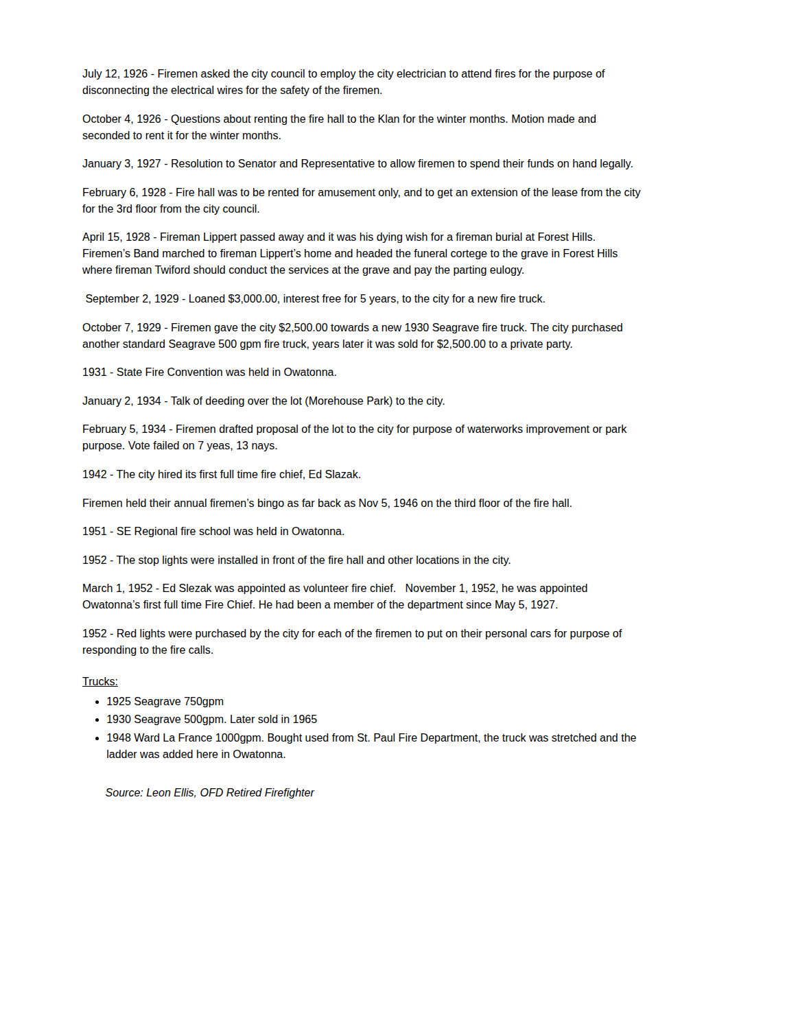July 12, 1926 - Firemen asked the city council to employ the city electrician to attend fires for the purpose of disconnecting the electrical wires for the safety of the firemen.
October 4, 1926 - Questions about renting the fire hall to the Klan for the winter months. Motion made and seconded to rent it for the winter months.
January 3, 1927 - Resolution to Senator and Representative to allow firemen to spend their funds on hand legally.
February 6, 1928 - Fire hall was to be rented for amusement only, and to get an extension of the lease from the city for the 3rd floor from the city council.
April 15, 1928 - Fireman Lippert passed away and it was his dying wish for a fireman burial at Forest Hills. Firemen’s Band marched to fireman Lippert’s home and headed the funeral cortege to the grave in Forest Hills where fireman Twiford should conduct the services at the grave and pay the parting eulogy.
September 2, 1929 - Loaned $3,000.00, interest free for 5 years, to the city for a new fire truck.
October 7, 1929 - Firemen gave the city $2,500.00 towards a new 1930 Seagrave fire truck. The city purchased another standard Seagrave 500 gpm fire truck, years later it was sold for $2,500.00 to a private party.
1931 - State Fire Convention was held in Owatonna.
January 2, 1934 - Talk of deeding over the lot (Morehouse Park) to the city.
February 5, 1934 - Firemen drafted proposal of the lot to the city for purpose of waterworks improvement or park purpose. Vote failed on 7 yeas, 13 nays.
1942 - The city hired its first full time fire chief, Ed Slazak.
Firemen held their annual firemen’s bingo as far back as Nov 5, 1946 on the third floor of the fire hall.
1951 - SE Regional fire school was held in Owatonna.
1952 - The stop lights were installed in front of the fire hall and other locations in the city.
March 1, 1952 - Ed Slezak was appointed as volunteer fire chief. November 1, 1952, he was appointed Owatonna’s first full time Fire Chief. He had been a member of the department since May 5, 1927.
1952 - Red lights were purchased by the city for each of the firemen to put on their personal cars for purpose of responding to the fire calls.
Trucks:
1925 Seagrave 750gpm
1930 Seagrave 500gpm. Later sold in 1965
1948 Ward La France 1000gpm. Bought used from St. Paul Fire Department, the truck was stretched and the ladder was added here in Owatonna.
Source: Leon Ellis, OFD Retired Firefighter